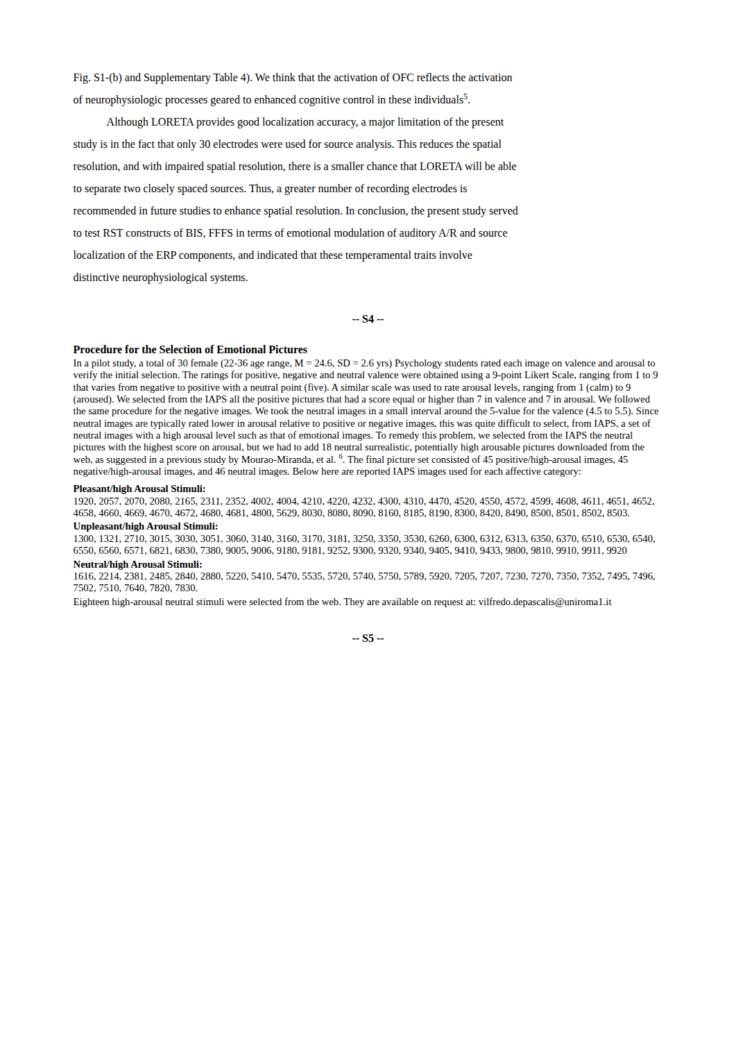Fig. S1-(b) and Supplementary Table 4). We think that the activation of OFC reflects the activation
of neurophysiologic processes geared to enhanced cognitive control in these individuals5.
Although LORETA provides good localization accuracy, a major limitation of the present
study is in the fact that only 30 electrodes were used for source analysis. This reduces the spatial
resolution, and with impaired spatial resolution, there is a smaller chance that LORETA will be able
to separate two closely spaced sources. Thus, a greater number of recording electrodes is
recommended in future studies to enhance spatial resolution. In conclusion, the present study served
to test RST constructs of BIS, FFFS in terms of emotional modulation of auditory A/R and source
localization of the ERP components, and indicated that these temperamental traits involve
distinctive neurophysiological systems.
-- S4 --
Procedure for the Selection of Emotional Pictures
In a pilot study, a total of 30 female (22-36 age range, M = 24.6, SD = 2.6 yrs) Psychology students rated each image on valence and arousal to verify the initial selection. The ratings for positive, negative and neutral valence were obtained using a 9-point Likert Scale, ranging from 1 to 9 that varies from negative to positive with a neutral point (five). A similar scale was used to rate arousal levels, ranging from 1 (calm) to 9 (aroused). We selected from the IAPS all the positive pictures that had a score equal or higher than 7 in valence and 7 in arousal. We followed the same procedure for the negative images. We took the neutral images in a small interval around the 5-value for the valence (4.5 to 5.5). Since neutral images are typically rated lower in arousal relative to positive or negative images, this was quite difficult to select, from IAPS, a set of neutral images with a high arousal level such as that of emotional images. To remedy this problem, we selected from the IAPS the neutral pictures with the highest score on arousal, but we had to add 18 neutral surrealistic, potentially high arousable pictures downloaded from the web, as suggested in a previous study by Mourao-Miranda, et al. 6. The final picture set consisted of 45 positive/high-arousal images, 45 negative/high-arousal images, and 46 neutral images. Below here are reported IAPS images used for each affective category:
Pleasant/high Arousal Stimuli:
1920, 2057, 2070, 2080, 2165, 2311, 2352, 4002, 4004, 4210, 4220, 4232, 4300, 4310, 4470, 4520, 4550, 4572, 4599, 4608, 4611, 4651, 4652, 4658, 4660, 4669, 4670, 4672, 4680, 4681, 4800, 5629, 8030, 8080, 8090, 8160, 8185, 8190, 8300, 8420, 8490, 8500, 8501, 8502, 8503.
Unpleasant/high Arousal Stimuli:
1300, 1321, 2710, 3015, 3030, 3051, 3060, 3140, 3160, 3170, 3181, 3250, 3350, 3530, 6260, 6300, 6312, 6313, 6350, 6370, 6510, 6530, 6540, 6550, 6560, 6571, 6821, 6830, 7380, 9005, 9006, 9180, 9181, 9252, 9300, 9320, 9340, 9405, 9410, 9433, 9800, 9810, 9910, 9911, 9920
Neutral/high Arousal Stimuli:
1616, 2214, 2381, 2485, 2840, 2880, 5220, 5410, 5470, 5535, 5720, 5740, 5750, 5789, 5920, 7205, 7207, 7230, 7270, 7350, 7352, 7495, 7496, 7502, 7510, 7640, 7820, 7830.
Eighteen high-arousal neutral stimuli were selected from the web. They are available on request at: vilfredo.depascalis@uniroma1.it
-- S5 --